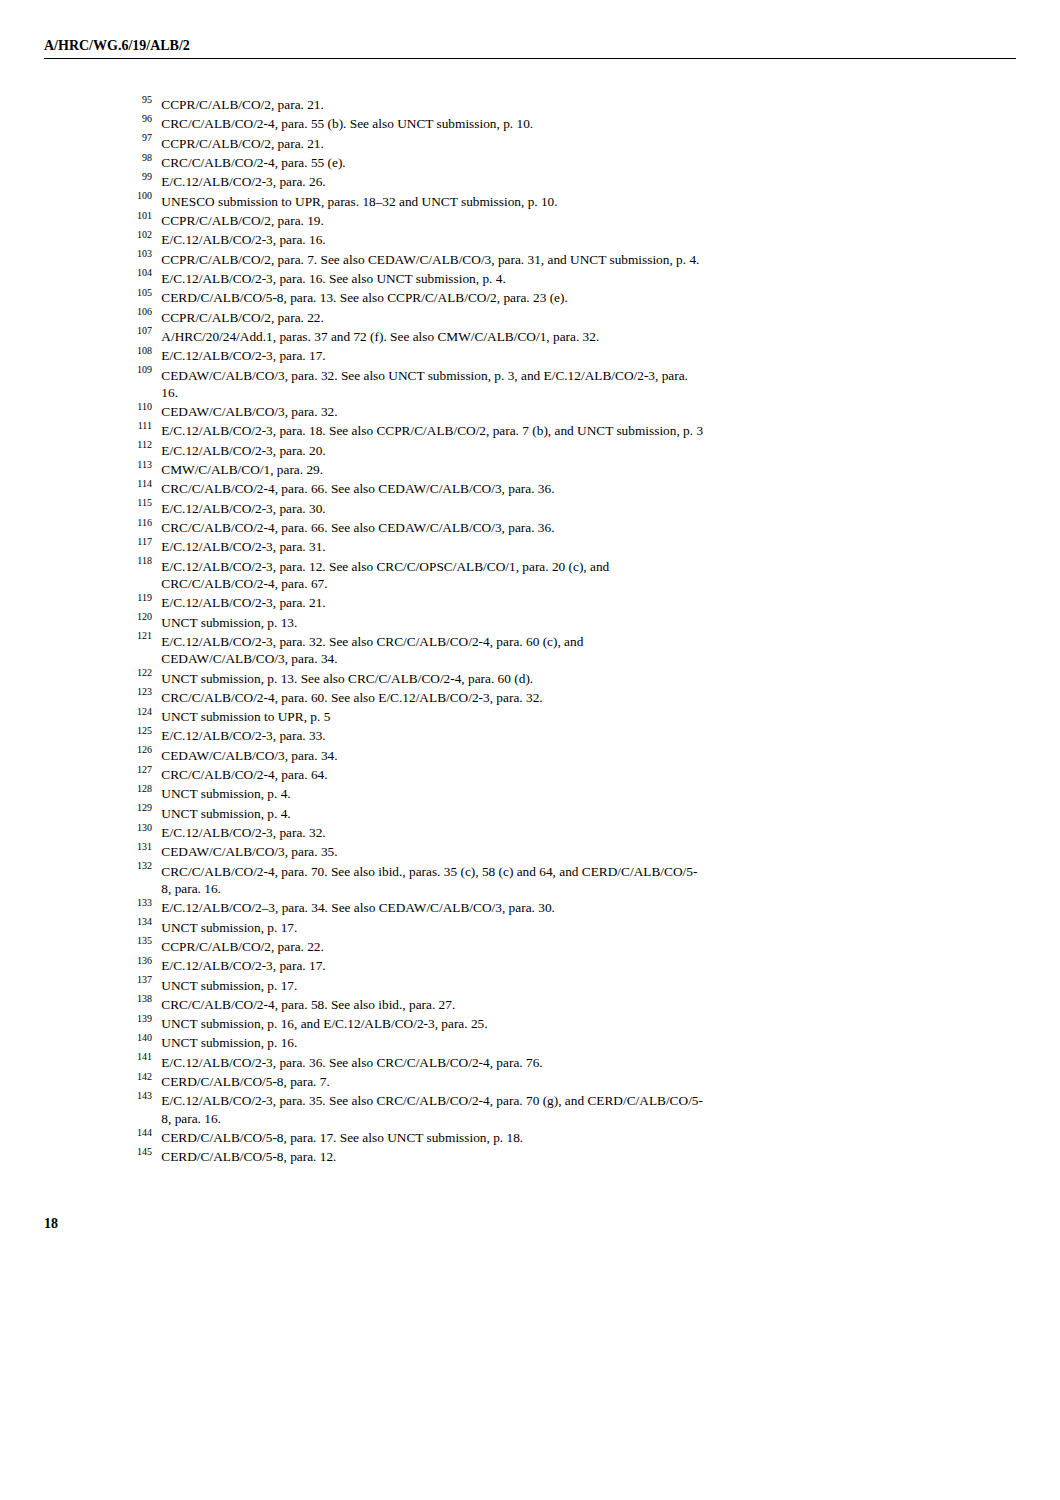A/HRC/WG.6/19/ALB/2
95 CCPR/C/ALB/CO/2, para. 21.
96 CRC/C/ALB/CO/2-4, para. 55 (b). See also UNCT submission, p. 10.
97 CCPR/C/ALB/CO/2, para. 21.
98 CRC/C/ALB/CO/2-4, para. 55 (e).
99 E/C.12/ALB/CO/2-3, para. 26.
100 UNESCO submission to UPR, paras. 18–32 and UNCT submission, p. 10.
101 CCPR/C/ALB/CO/2, para. 19.
102 E/C.12/ALB/CO/2-3, para. 16.
103 CCPR/C/ALB/CO/2, para. 7. See also CEDAW/C/ALB/CO/3, para. 31, and UNCT submission, p. 4.
104 E/C.12/ALB/CO/2-3, para. 16. See also UNCT submission, p. 4.
105 CERD/C/ALB/CO/5-8, para. 13. See also CCPR/C/ALB/CO/2, para. 23 (e).
106 CCPR/C/ALB/CO/2, para. 22.
107 A/HRC/20/24/Add.1, paras. 37 and 72 (f). See also CMW/C/ALB/CO/1, para. 32.
108 E/C.12/ALB/CO/2-3, para. 17.
109 CEDAW/C/ALB/CO/3, para. 32. See also UNCT submission, p. 3, and E/C.12/ALB/CO/2-3, para.16.
110 CEDAW/C/ALB/CO/3, para. 32.
111 E/C.12/ALB/CO/2-3, para. 18. See also CCPR/C/ALB/CO/2, para. 7 (b), and UNCT submission, p. 3
112 E/C.12/ALB/CO/2-3, para. 20.
113 CMW/C/ALB/CO/1, para. 29.
114 CRC/C/ALB/CO/2-4, para. 66. See also CEDAW/C/ALB/CO/3, para. 36.
115 E/C.12/ALB/CO/2-3, para. 30.
116 CRC/C/ALB/CO/2-4, para. 66. See also CEDAW/C/ALB/CO/3, para. 36.
117 E/C.12/ALB/CO/2-3, para. 31.
118 E/C.12/ALB/CO/2-3, para. 12. See also CRC/C/OPSC/ALB/CO/1, para. 20 (c), andCRC/C/ALB/CO/2-4, para. 67.
119 E/C.12/ALB/CO/2-3, para. 21.
120 UNCT submission, p. 13.
121 E/C.12/ALB/CO/2-3, para. 32. See also CRC/C/ALB/CO/2-4, para. 60 (c), andCEDAW/C/ALB/CO/3, para. 34.
122 UNCT submission, p. 13. See also CRC/C/ALB/CO/2-4, para. 60 (d).
123 CRC/C/ALB/CO/2-4, para. 60. See also E/C.12/ALB/CO/2-3, para. 32.
124 UNCT submission to UPR, p. 5
125 E/C.12/ALB/CO/2-3, para. 33.
126 CEDAW/C/ALB/CO/3, para. 34.
127 CRC/C/ALB/CO/2-4, para. 64.
128 UNCT submission, p. 4.
129 UNCT submission, p. 4.
130 E/C.12/ALB/CO/2-3, para. 32.
131 CEDAW/C/ALB/CO/3, para. 35.
132 CRC/C/ALB/CO/2-4, para. 70. See also ibid., paras. 35 (c), 58 (c) and 64, and CERD/C/ALB/CO/5-8, para. 16.
133 E/C.12/ALB/CO/2–3, para. 34. See also CEDAW/C/ALB/CO/3, para. 30.
134 UNCT submission, p. 17.
135 CCPR/C/ALB/CO/2, para. 22.
136 E/C.12/ALB/CO/2-3, para. 17.
137 UNCT submission, p. 17.
138 CRC/C/ALB/CO/2-4, para. 58. See also ibid., para. 27.
139 UNCT submission, p. 16, and E/C.12/ALB/CO/2-3, para. 25.
140 UNCT submission, p. 16.
141 E/C.12/ALB/CO/2-3, para. 36. See also CRC/C/ALB/CO/2-4, para. 76.
142 CERD/C/ALB/CO/5-8, para. 7.
143 E/C.12/ALB/CO/2-3, para. 35. See also CRC/C/ALB/CO/2-4, para. 70 (g), and CERD/C/ALB/CO/5-8, para. 16.
144 CERD/C/ALB/CO/5-8, para. 17. See also UNCT submission, p. 18.
145 CERD/C/ALB/CO/5-8, para. 12.
18